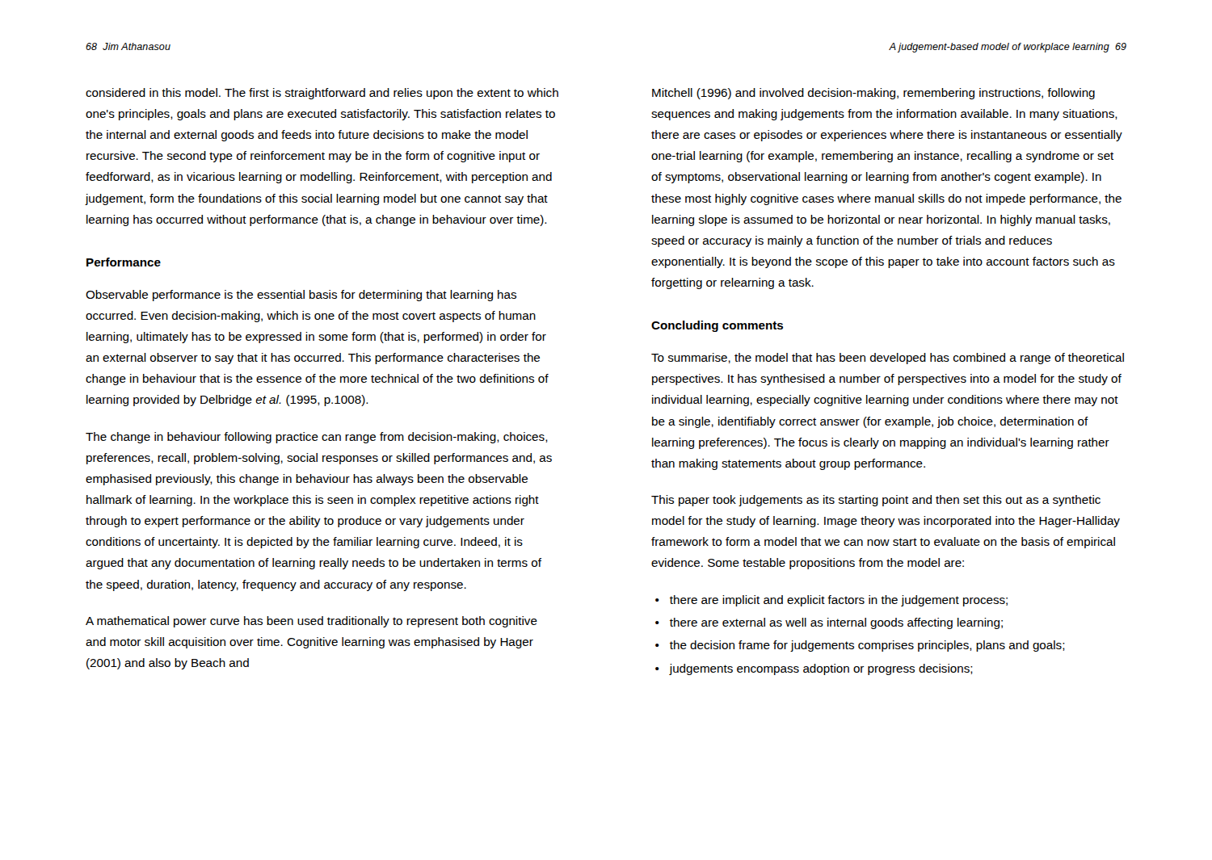68 Jim Athanasou
considered in this model. The first is straightforward and relies upon the extent to which one's principles, goals and plans are executed satisfactorily. This satisfaction relates to the internal and external goods and feeds into future decisions to make the model recursive. The second type of reinforcement may be in the form of cognitive input or feedforward, as in vicarious learning or modelling. Reinforcement, with perception and judgement, form the foundations of this social learning model but one cannot say that learning has occurred without performance (that is, a change in behaviour over time).
Performance
Observable performance is the essential basis for determining that learning has occurred. Even decision-making, which is one of the most covert aspects of human learning, ultimately has to be expressed in some form (that is, performed) in order for an external observer to say that it has occurred. This performance characterises the change in behaviour that is the essence of the more technical of the two definitions of learning provided by Delbridge et al. (1995, p.1008).
The change in behaviour following practice can range from decision-making, choices, preferences, recall, problem-solving, social responses or skilled performances and, as emphasised previously, this change in behaviour has always been the observable hallmark of learning. In the workplace this is seen in complex repetitive actions right through to expert performance or the ability to produce or vary judgements under conditions of uncertainty. It is depicted by the familiar learning curve. Indeed, it is argued that any documentation of learning really needs to be undertaken in terms of the speed, duration, latency, frequency and accuracy of any response.
A mathematical power curve has been used traditionally to represent both cognitive and motor skill acquisition over time. Cognitive learning was emphasised by Hager (2001) and also by Beach and
A judgement-based model of workplace learning 69
Mitchell (1996) and involved decision-making, remembering instructions, following sequences and making judgements from the information available. In many situations, there are cases or episodes or experiences where there is instantaneous or essentially one-trial learning (for example, remembering an instance, recalling a syndrome or set of symptoms, observational learning or learning from another's cogent example). In these most highly cognitive cases where manual skills do not impede performance, the learning slope is assumed to be horizontal or near horizontal. In highly manual tasks, speed or accuracy is mainly a function of the number of trials and reduces exponentially. It is beyond the scope of this paper to take into account factors such as forgetting or relearning a task.
Concluding comments
To summarise, the model that has been developed has combined a range of theoretical perspectives. It has synthesised a number of perspectives into a model for the study of individual learning, especially cognitive learning under conditions where there may not be a single, identifiably correct answer (for example, job choice, determination of learning preferences). The focus is clearly on mapping an individual's learning rather than making statements about group performance.
This paper took judgements as its starting point and then set this out as a synthetic model for the study of learning. Image theory was incorporated into the Hager-Halliday framework to form a model that we can now start to evaluate on the basis of empirical evidence. Some testable propositions from the model are:
there are implicit and explicit factors in the judgement process;
there are external as well as internal goods affecting learning;
the decision frame for judgements comprises principles, plans and goals;
judgements encompass adoption or progress decisions;